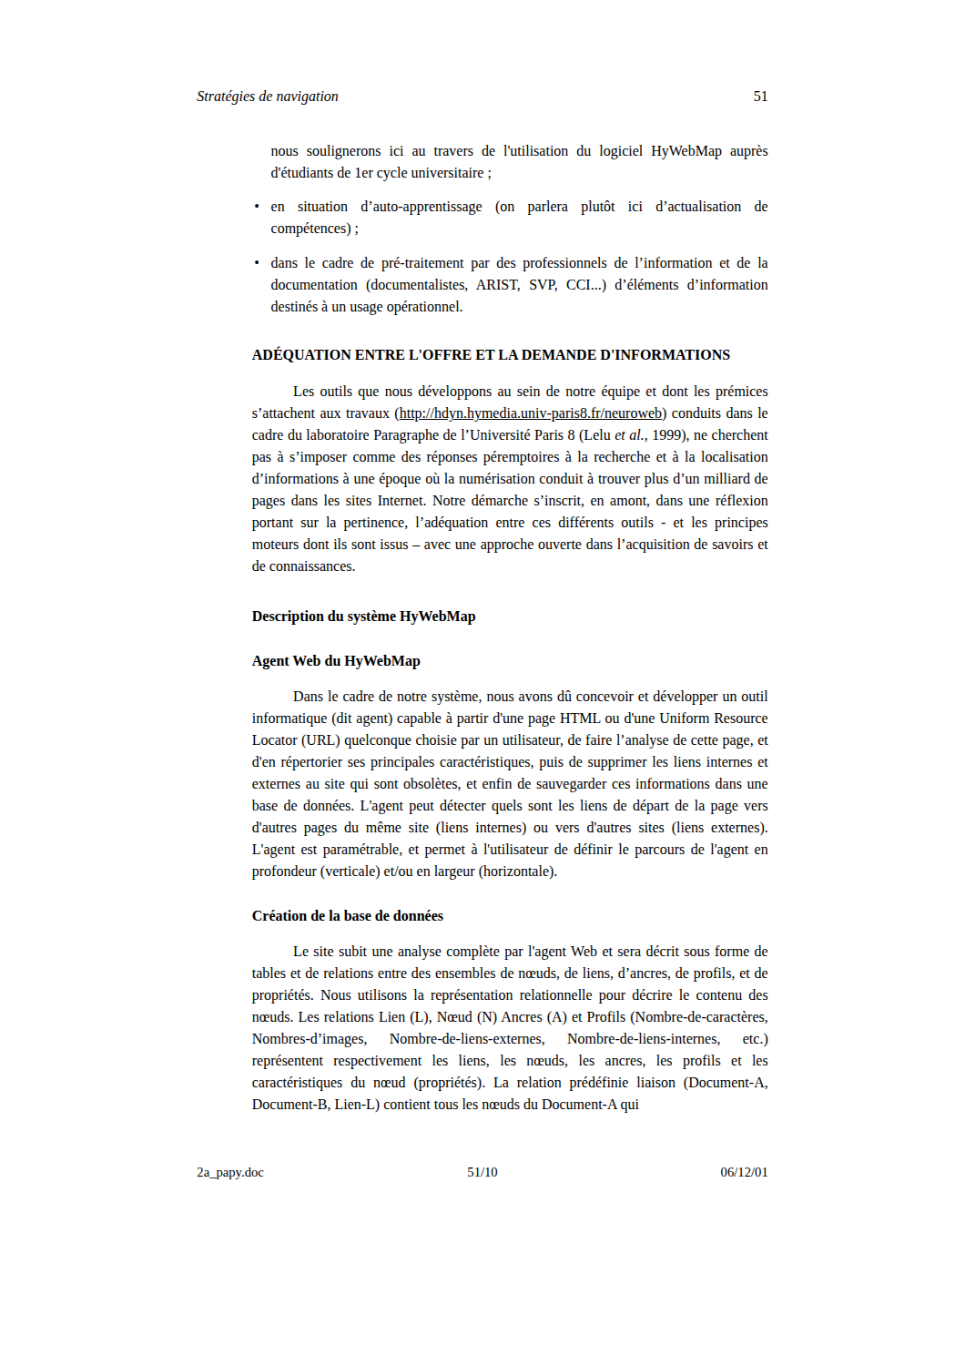Stratégies de navigation 51
nous soulignerons ici au travers de l'utilisation du logiciel HyWebMap auprès d'étudiants de 1er cycle universitaire ;
en situation d’auto-apprentissage (on parlera plutôt ici d’actualisation de compétences) ;
dans le cadre de pré-traitement par des professionnels de l’information et de la documentation (documentalistes, ARIST, SVP, CCI...) d’éléments d’information destinés à un usage opérationnel.
Adéquation entre l'offre et la demande d'informations
Les outils que nous développons au sein de notre équipe et dont les prémices s’attachent aux travaux (http://hdyn.hymedia.univ-paris8.fr/neuroweb) conduits dans le cadre du laboratoire Paragraphe de l’Université Paris 8 (Lelu et al., 1999), ne cherchent pas à s’imposer comme des réponses péremptoires à la recherche et à la localisation d’informations à une époque où la numérisation conduit à trouver plus d’un milliard de pages dans les sites Internet. Notre démarche s’inscrit, en amont, dans une réflexion portant sur la pertinence, l’adéquation entre ces différents outils - et les principes moteurs dont ils sont issus – avec une approche ouverte dans l’acquisition de savoirs et de connaissances.
Description du système HyWebMap
Agent Web du HyWebMap
Dans le cadre de notre système, nous avons dû concevoir et développer un outil informatique (dit agent) capable à partir d'une page HTML ou d'une Uniform Resource Locator (URL) quelconque choisie par un utilisateur, de faire l’analyse de cette page, et d'en répertorier ses principales caractéristiques, puis de supprimer les liens internes et externes au site qui sont obsolètes, et enfin de sauvegarder ces informations dans une base de données. L'agent peut détecter quels sont les liens de départ de la page vers d'autres pages du même site (liens internes) ou vers d'autres sites (liens externes). L'agent est paramétrable, et permet à l'utilisateur de définir le parcours de l'agent en profondeur (verticale) et/ou en largeur (horizontale).
Création de la base de données
Le site subit une analyse complète par l'agent Web et sera décrit sous forme de tables et de relations entre des ensembles de nœuds, de liens, d’ancres, de profils, et de propriétés. Nous utilisons la représentation relationnelle pour décrire le contenu des nœuds. Les relations Lien (L), Nœud (N) Ancres (A) et Profils (Nombre-de-caractères, Nombres-d’images, Nombre-de-liens-externes, Nombre-de-liens-internes, etc.) représentent respectivement les liens, les nœuds, les ancres, les profils et les caractéristiques du nœud (propriétés). La relation prédéfinie liaison (Document-A, Document-B, Lien-L) contient tous les nœuds du Document-A qui
2a_papy.doc 51/10 06/12/01